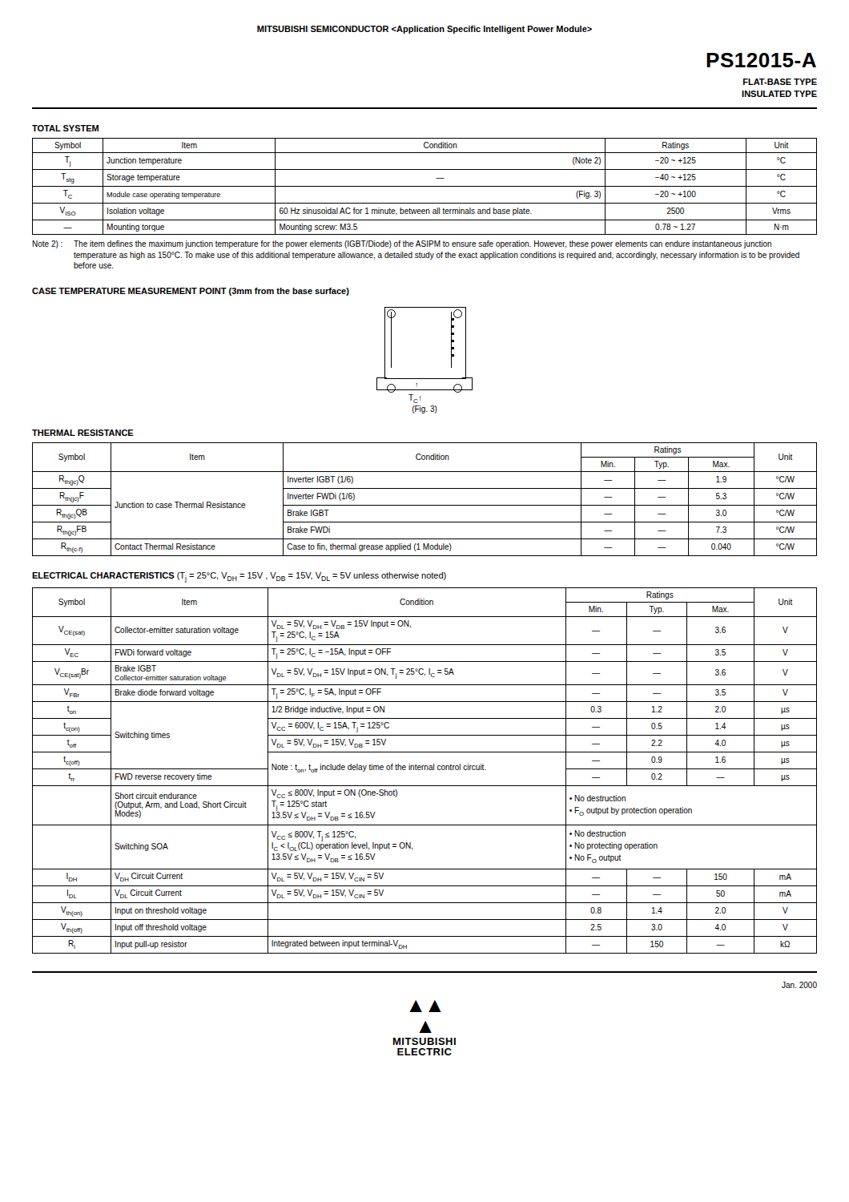MITSUBISHI SEMICONDUCTOR <Application Specific Intelligent Power Module>
PS12015-A
FLAT-BASE TYPE
INSULATED TYPE
TOTAL SYSTEM
| Symbol | Item | Condition | Ratings | Unit |
| --- | --- | --- | --- | --- |
| T j | Junction temperature | (Note 2) | −20 ~ +125 | °C |
| T stg | Storage temperature | — | −40 ~ +125 | °C |
| T C | Module case operating temperature | (Fig. 3) | −20 ~ +100 | °C |
| V ISO | Isolation voltage | 60 Hz sinusoidal AC for 1 minute, between all terminals and base plate. | 2500 | Vrms |
| — | Mounting torque | Mounting screw: M3.5 | 0.78 ~ 1.27 | N·m |
Note 2) : The item defines the maximum junction temperature for the power elements (IGBT/Diode) of the ASIPM to ensure safe operation. However, these power elements can endure instantaneous junction temperature as high as 150°C. To make use of this additional temperature allowance, a detailed study of the exact application conditions is required and, accordingly, necessary information is to be provided before use.
CASE TEMPERATURE MEASUREMENT POINT (3mm from the base surface)
↑
TC↑
(Fig. 3)
THERMAL RESISTANCE
| Symbol | Item | Condition | Ratings | Unit |
| --- | --- | --- | --- | --- |
| Min. | Typ. | Max. |
| R th(jc) Q | Junction to case Thermal Resistance | Inverter IGBT (1/6) | — | — | 1.9 | °C/W |
| R th(jc) F | Inverter FWDi (1/6) | — | — | 5.3 | °C/W |
| R th(jc) QB | Brake IGBT | — | — | 3.0 | °C/W |
| R th(jc) FB | Brake FWDi | — | — | 7.3 | °C/W |
| R th(c-f) | Contact Thermal Resistance | Case to fin, thermal grease applied (1 Module) | — | — | 0.040 | °C/W |
ELECTRICAL CHARACTERISTICS (Tj = 25°C, VDH = 15V , VDB = 15V, VDL = 5V unless otherwise noted)
| Symbol | Item | Condition | Ratings | Unit |
| --- | --- | --- | --- | --- |
| Min. | Typ. | Max. |
| V CE(sat) | Collector-emitter saturation voltage | V DL = 5V, V DH = V DB = 15V Input = ON, T j = 25°C, I C = 15A | — | — | 3.6 | V |
| V EC | FWDi forward voltage | T j = 25°C, I C = −15A, Input = OFF | — | — | 3.5 | V |
| V CE(sat) Br | Brake IGBT Collector-emitter saturation voltage | V DL = 5V, V DH = 15V Input = ON, T j = 25°C, I C = 5A | — | — | 3.6 | V |
| V FBr | Brake diode forward voltage | T j = 25°C, I F = 5A, Input = OFF | — | — | 3.5 | V |
| t on | Switching times | 1/2 Bridge inductive, Input = ON | 0.3 | 1.2 | 2.0 | µs |
| t c(on) | V CC = 600V, I C = 15A, T j = 125°C | — | 0.5 | 1.4 | µs |
| t off | V DL = 5V, V DH = 15V, V DB = 15V | — | 2.2 | 4.0 | µs |
| t c(off) | Note : t on , t off include delay time of the internal control circuit. | — | 0.9 | 1.6 | µs |
| t rr | FWD reverse recovery time | — | 0.2 | — | µs |
| | Short circuit endurance (Output, Arm, and Load, Short Circuit Modes) | V CC ≤ 800V, Input = ON (One-Shot) T j = 125°C start 13.5V ≤ V DH = V DB = ≤ 16.5V | No destruction F O output by protection operation |
| | Switching SOA | V CC ≤ 800V, T j ≤ 125°C, I C < I OL (CL) operation level, Input = ON, 13.5V ≤ V DH = V DB = ≤ 16.5V | No destruction No protecting operation No F O output |
| I DH | V DH Circuit Current | V DL = 5V, V DH = 15V, V CIN = 5V | — | — | 150 | mA |
| I DL | V DL Circuit Current | V DL = 5V, V DH = 15V, V CIN = 5V | — | — | 50 | mA |
| V th(on) | Input on threshold voltage | | 0.8 | 1.4 | 2.0 | V |
| V th(off) | Input off threshold voltage | | 2.5 | 3.0 | 4.0 | V |
| R i | Input pull-up resistor | Integrated between input terminal-V DH | — | 150 | — | kΩ |
Jan. 2000
▲▲
▲
MITSUBISHI
ELECTRIC